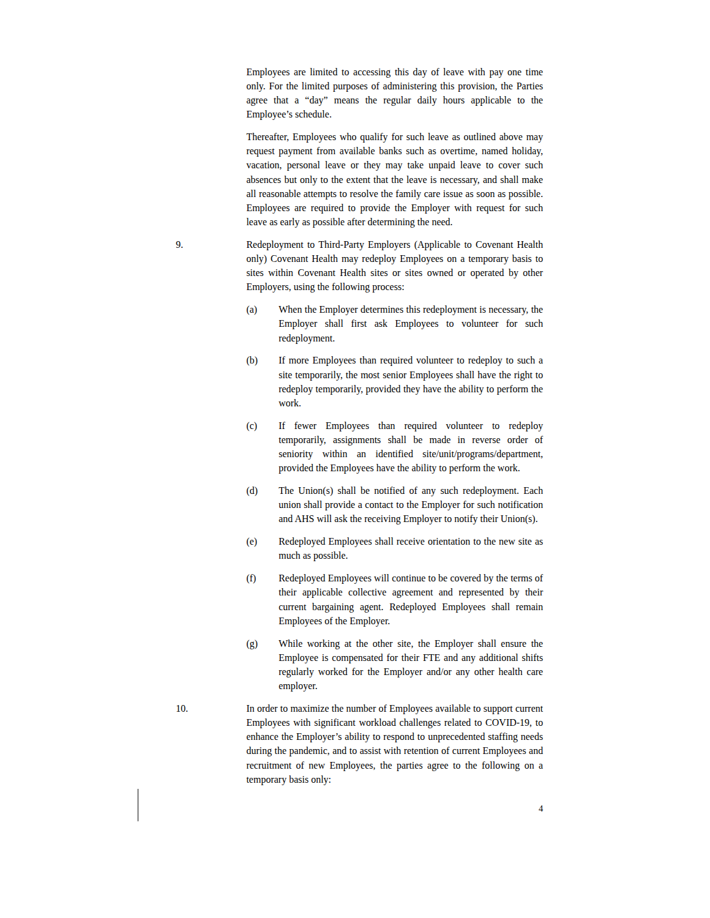Employees are limited to accessing this day of leave with pay one time only. For the limited purposes of administering this provision, the Parties agree that a “day” means the regular daily hours applicable to the Employee’s schedule.
Thereafter, Employees who qualify for such leave as outlined above may request payment from available banks such as overtime, named holiday, vacation, personal leave or they may take unpaid leave to cover such absences but only to the extent that the leave is necessary, and shall make all reasonable attempts to resolve the family care issue as soon as possible. Employees are required to provide the Employer with request for such leave as early as possible after determining the need.
9.
Redeployment to Third-Party Employers (Applicable to Covenant Health only) Covenant Health may redeploy Employees on a temporary basis to sites within Covenant Health sites or sites owned or operated by other Employers, using the following process:
(a)
When the Employer determines this redeployment is necessary, the Employer shall first ask Employees to volunteer for such redeployment.
(b)
If more Employees than required volunteer to redeploy to such a site temporarily, the most senior Employees shall have the right to redeploy temporarily, provided they have the ability to perform the work.
(c)
If fewer Employees than required volunteer to redeploy temporarily, assignments shall be made in reverse order of seniority within an identified site/unit/programs/department, provided the Employees have the ability to perform the work.
(d)
The Union(s) shall be notified of any such redeployment. Each union shall provide a contact to the Employer for such notification and AHS will ask the receiving Employer to notify their Union(s).
(e)
Redeployed Employees shall receive orientation to the new site as much as possible.
(f)
Redeployed Employees will continue to be covered by the terms of their applicable collective agreement and represented by their current bargaining agent. Redeployed Employees shall remain Employees of the Employer.
(g)
While working at the other site, the Employer shall ensure the Employee is compensated for their FTE and any additional shifts regularly worked for the Employer and/or any other health care employer.
10.
In order to maximize the number of Employees available to support current Employees with significant workload challenges related to COVID-19, to enhance the Employer’s ability to respond to unprecedented staffing needs during the pandemic, and to assist with retention of current Employees and recruitment of new Employees, the parties agree to the following on a temporary basis only:
4